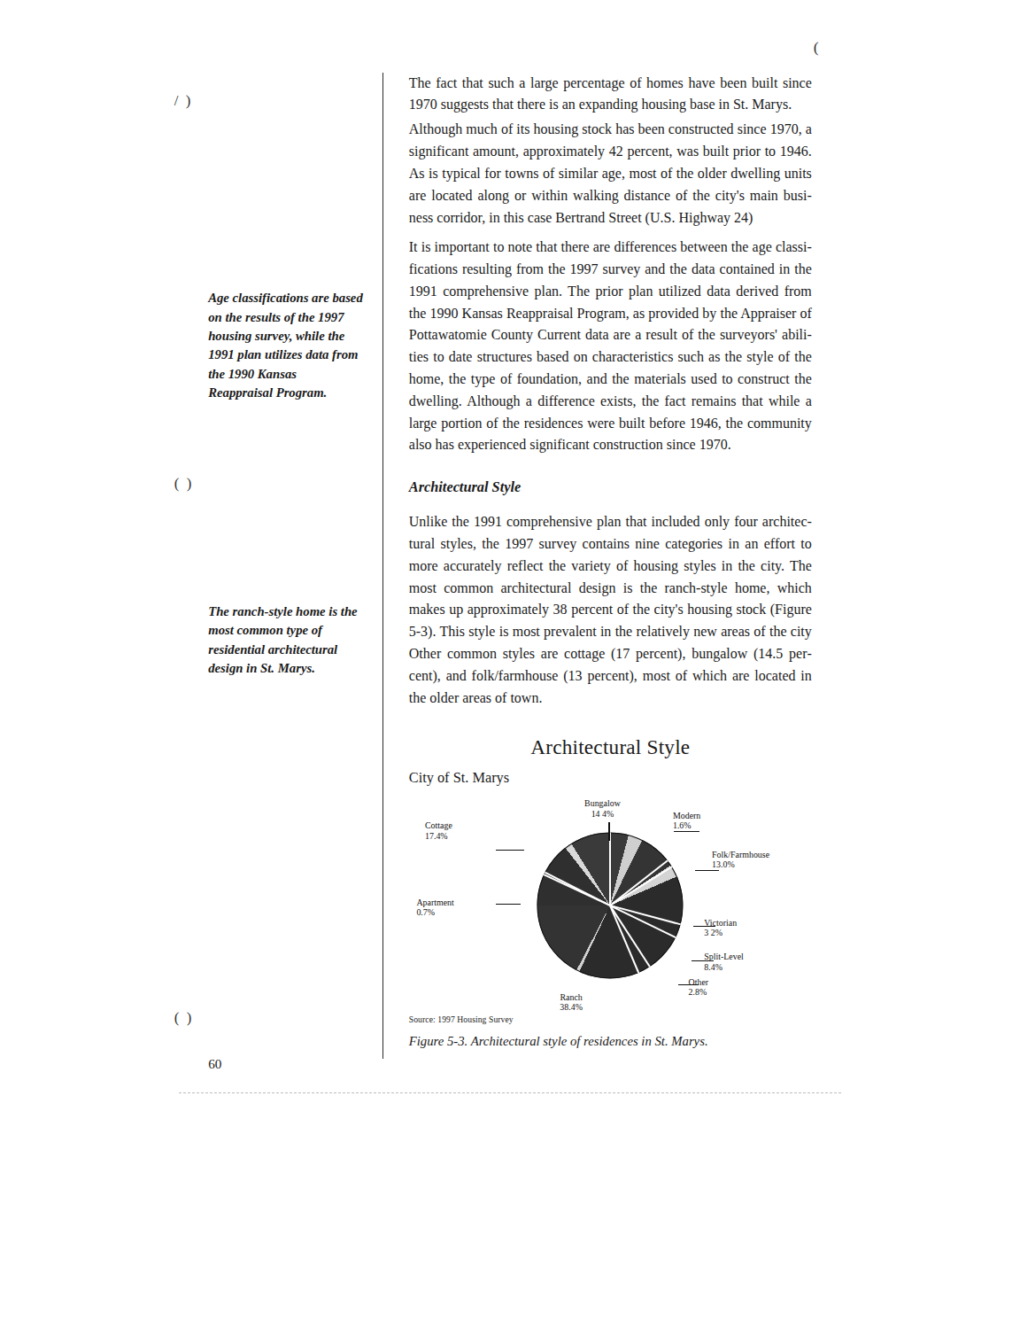(
/ )
( )
( )
Age classifications are based on the results of the 1997 housing survey, while the 1991 plan utilizes data from the 1990 Kansas Reappraisal Program.
The ranch-style home is the most common type of residential architectural design in St. Marys.
The fact that such a large percentage of homes have been built since 1970 suggests that there is an expanding housing base in St. Marys.
Although much of its housing stock has been constructed since 1970, a significant amount, approximately 42 percent, was built prior to 1946. As is typical for towns of similar age, most of the older dwelling units are located along or within walking distance of the city's main business corridor, in this case Bertrand Street (U.S. Highway 24)
It is important to note that there are differences between the age classifications resulting from the 1997 survey and the data contained in the 1991 comprehensive plan. The prior plan utilized data derived from the 1990 Kansas Reappraisal Program, as provided by the Appraiser of Pottawatomie County Current data are a result of the surveyors' abilities to date structures based on characteristics such as the style of the home, the type of foundation, and the materials used to construct the dwelling. Although a difference exists, the fact remains that while a large portion of the residences were built before 1946, the community also has experienced significant construction since 1970.
Architectural Style
Unlike the 1991 comprehensive plan that included only four architectural styles, the 1997 survey contains nine categories in an effort to more accurately reflect the variety of housing styles in the city. The most common architectural design is the ranch-style home, which makes up approximately 38 percent of the city's housing stock (Figure 5-3). This style is most prevalent in the relatively new areas of the city Other common styles are cottage (17 percent), bungalow (14.5 percent), and folk/farmhouse (13 percent), most of which are located in the older areas of town.
Architectural Style
City of St. Marys
Bungalow14 4%
Modern1.6%
Folk/Farmhouse13.0%
Victorian3 2%
Split-Level8.4%
Other2.8%
Ranch38.4%
Apartment0.7%
Cottage17.4%
Source: 1997 Housing Survey
Figure 5-3. Architectural style of residences in St. Marys.
60